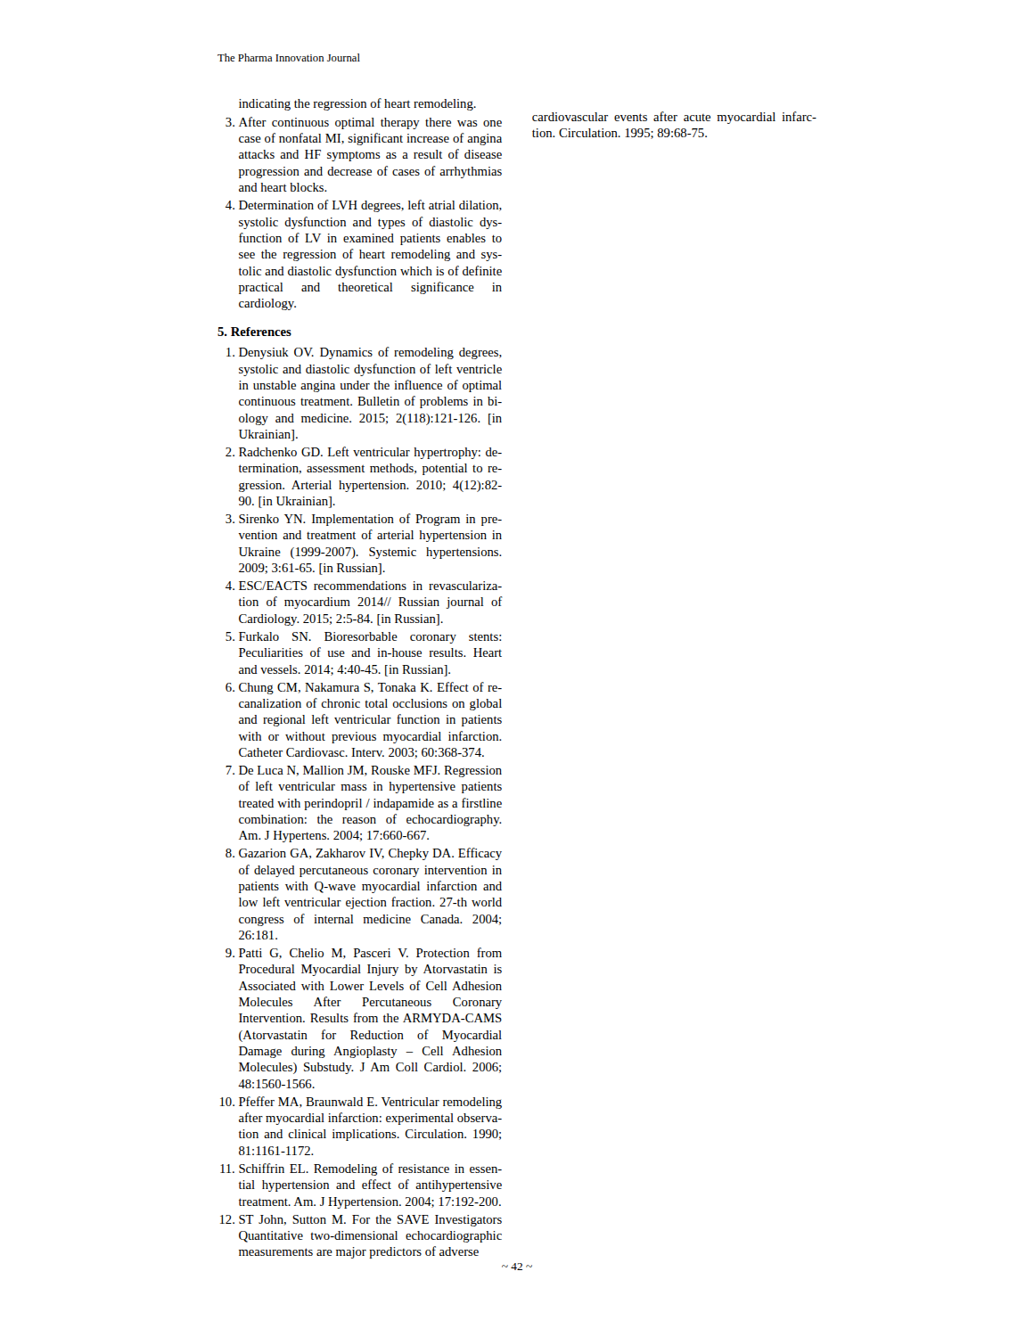The Pharma Innovation Journal
indicating the regression of heart remodeling.
After continuous optimal therapy there was one case of nonfatal MI, significant increase of angina attacks and HF symptoms as a result of disease progression and decrease of cases of arrhythmias and heart blocks.
Determination of LVH degrees, left atrial dilation, systolic dysfunction and types of diastolic dysfunction of LV in examined patients enables to see the regression of heart remodeling and systolic and diastolic dysfunction which is of definite practical and theoretical significance in cardiology.
5. References
Denysiuk OV. Dynamics of remodeling degrees, systolic and diastolic dysfunction of left ventricle in unstable angina under the influence of optimal continuous treatment. Bulletin of problems in biology and medicine. 2015; 2(118):121-126. [in Ukrainian].
Radchenko GD. Left ventricular hypertrophy: determination, assessment methods, potential to regression. Arterial hypertension. 2010; 4(12):82-90. [in Ukrainian].
Sirenko YN. Implementation of Program in prevention and treatment of arterial hypertension in Ukraine (1999-2007). Systemic hypertensions. 2009; 3:61-65. [in Russian].
ESC/EACTS recommendations in revascularization of myocardium 2014// Russian journal of Cardiology. 2015; 2:5-84. [in Russian].
Furkalo SN. Bioresorbable coronary stents: Peculiarities of use and in-house results. Heart and vessels. 2014; 4:40-45. [in Russian].
Chung CM, Nakamura S, Tonaka K. Effect of recanalization of chronic total occlusions on global and regional left ventricular function in patients with or without previous myocardial infarction. Catheter Cardiovasc. Interv. 2003; 60:368-374.
De Luca N, Mallion JM, Rouske MFJ. Regression of left ventricular mass in hypertensive patients treated with perindopril / indapamide as a firstline combination: the reason of echocardiography. Am. J Hypertens. 2004; 17:660-667.
Gazarion GA, Zakharov IV, Chepky DA. Efficacy of delayed percutaneous coronary intervention in patients with Q-wave myocardial infarction and low left ventricular ejection fraction. 27-th world congress of internal medicine Canada. 2004; 26:181.
Patti G, Chelio M, Pasceri V. Protection from Procedural Myocardial Injury by Atorvastatin is Associated with Lower Levels of Cell Adhesion Molecules After Percutaneous Coronary Intervention. Results from the ARMYDA-CAMS (Atorvastatin for Reduction of Myocardial Damage during Angioplasty – Cell Adhesion Molecules) Substudy. J Am Coll Cardiol. 2006; 48:1560-1566.
Pfeffer MA, Braunwald E. Ventricular remodeling after myocardial infarction: experimental observation and clinical implications. Circulation. 1990; 81:1161-1172.
Schiffrin EL. Remodeling of resistance in essential hypertension and effect of antihypertensive treatment. Am. J Hypertension. 2004; 17:192-200.
ST John, Sutton M. For the SAVE Investigators Quantitative two-dimensional echocardiographic measurements are major predictors of adverse
cardiovascular events after acute myocardial infarction. Circulation. 1995; 89:68-75.
~ 42 ~